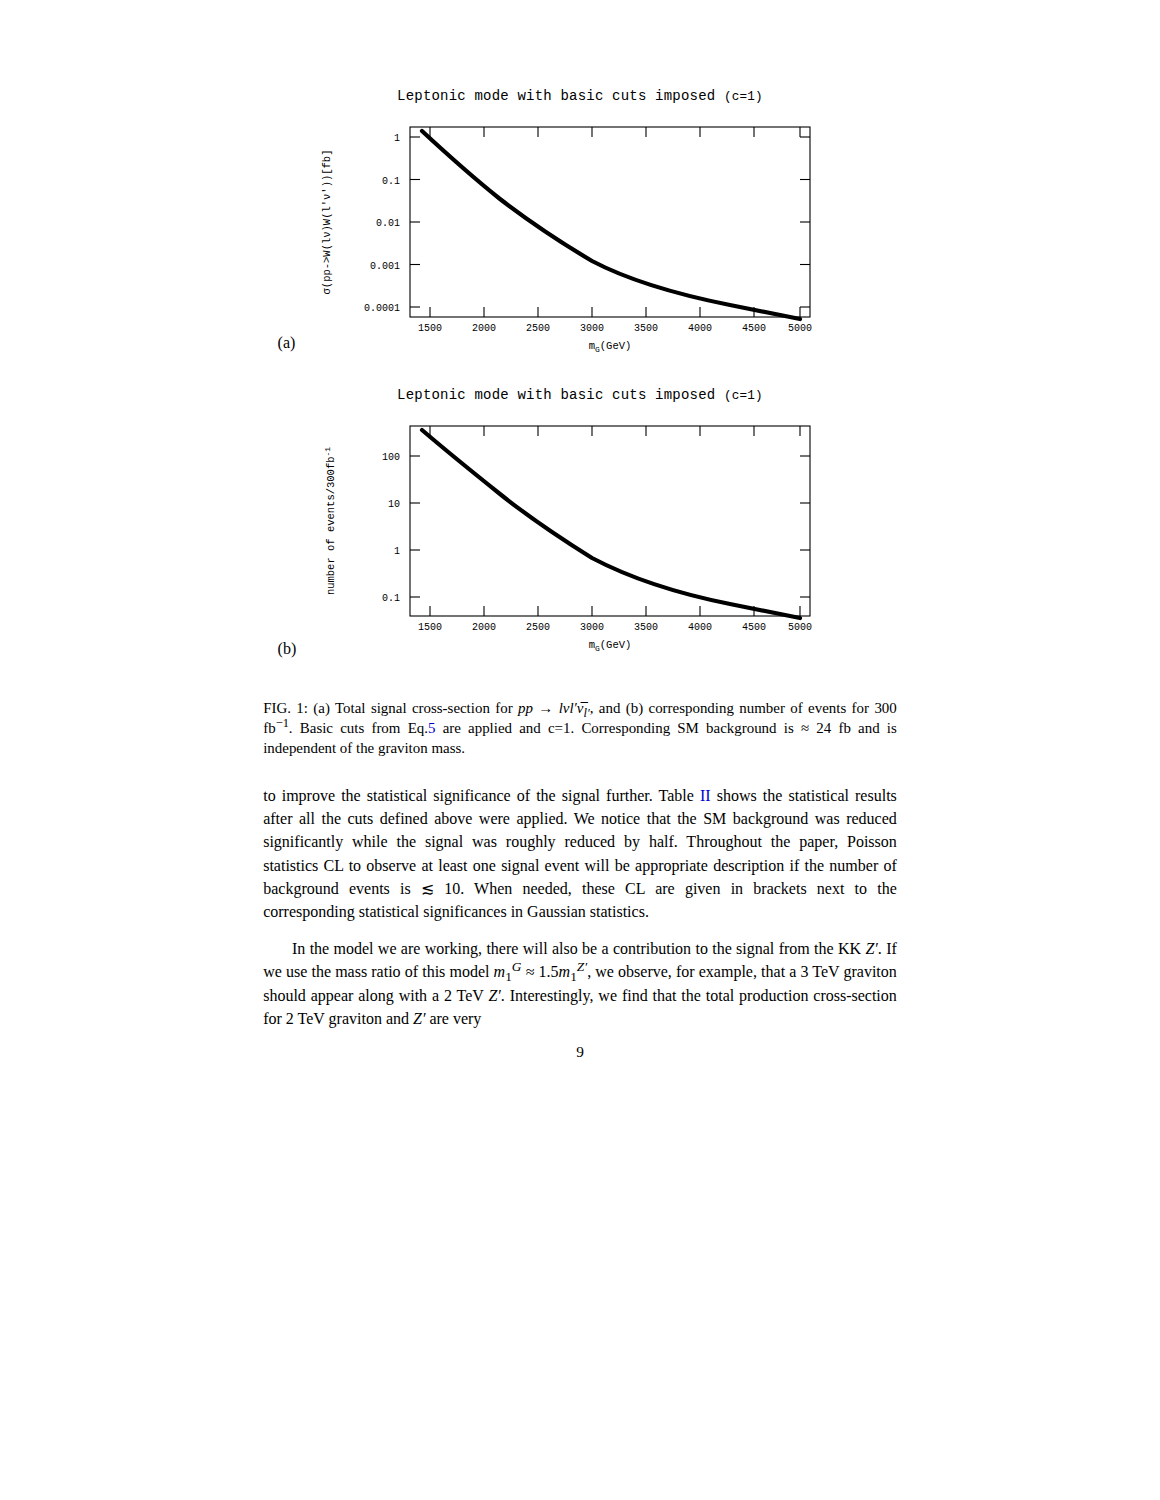(a)
Leptonic mode with basic cuts imposed (c=1)
1 0.1 0.01 0.001 0.0001 1500 2000 2500 3000 3500 4000 4500 5000 mG(GeV) σ(pp->W(lν)W(l'ν'))[fb]
(b)
Leptonic mode with basic cuts imposed (c=1)
100 10 1 0.1 1500 2000 2500 3000 3500 4000 4500 5000 mG(GeV) number of events/300fb-1
FIG. 1: (a) Total signal cross-section for pp → lνl′ν̅l′, and (b) corresponding number of events for 300 fb−1. Basic cuts from Eq.5 are applied and c=1. Corresponding SM background is ≈ 24 fb and is independent of the graviton mass.
to improve the statistical significance of the signal further. Table II shows the statistical results after all the cuts defined above were applied. We notice that the SM background was reduced significantly while the signal was roughly reduced by half. Throughout the paper, Poisson statistics CL to observe at least one signal event will be appropriate description if the number of background events is ≲ 10. When needed, these CL are given in brackets next to the corresponding statistical significances in Gaussian statistics.
In the model we are working, there will also be a contribution to the signal from the KK Z′. If we use the mass ratio of this model m1G ≈ 1.5m1Z′, we observe, for example, that a 3 TeV graviton should appear along with a 2 TeV Z′. Interestingly, we find that the total production cross-section for 2 TeV graviton and Z′ are very
9